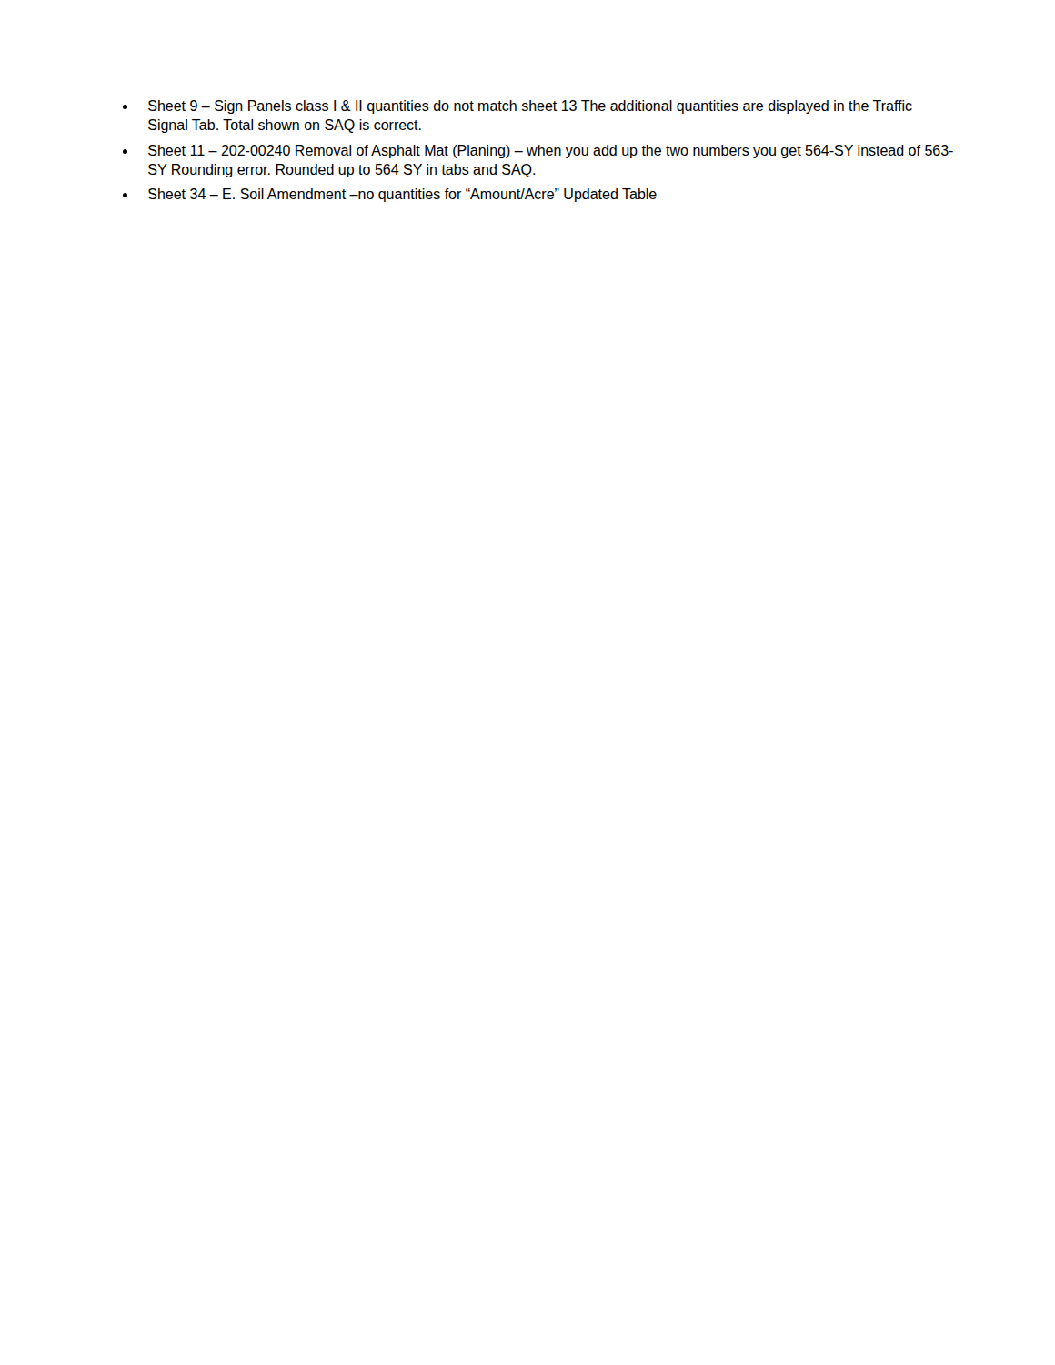Sheet 9 – Sign Panels class I & II quantities do not match sheet 13 The additional quantities are displayed in the Traffic Signal Tab. Total shown on SAQ is correct.
Sheet 11 – 202-00240 Removal of Asphalt Mat (Planing) – when you add up the two numbers you get 564-SY instead of 563-SY Rounding error. Rounded up to 564 SY in tabs and SAQ.
Sheet 34 – E. Soil Amendment –no quantities for “Amount/Acre” Updated Table